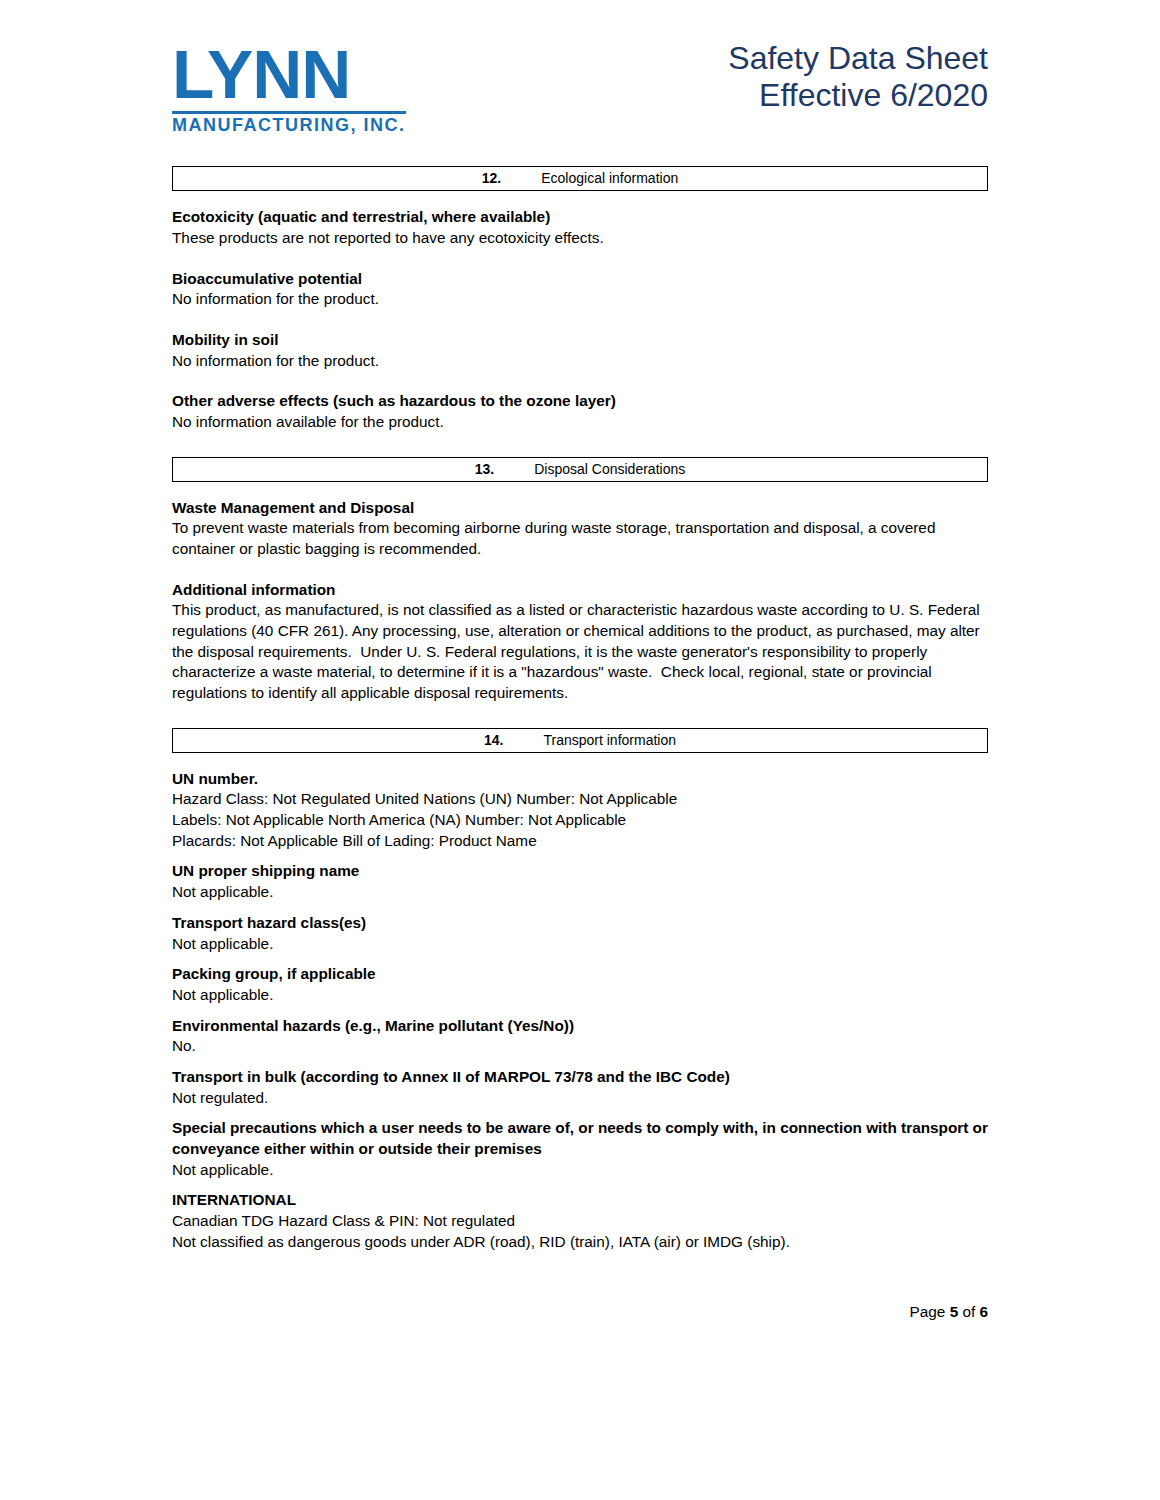LYNN MANUFACTURING, INC.
Safety Data Sheet
Effective 6/2020
12. Ecological information
Ecotoxicity (aquatic and terrestrial, where available)
These products are not reported to have any ecotoxicity effects.
Bioaccumulative potential
No information for the product.
Mobility in soil
No information for the product.
Other adverse effects (such as hazardous to the ozone layer)
No information available for the product.
13. Disposal Considerations
Waste Management and Disposal
To prevent waste materials from becoming airborne during waste storage, transportation and disposal, a covered container or plastic bagging is recommended.
Additional information
This product, as manufactured, is not classified as a listed or characteristic hazardous waste according to U. S. Federal regulations (40 CFR 261). Any processing, use, alteration or chemical additions to the product, as purchased, may alter the disposal requirements. Under U. S. Federal regulations, it is the waste generator's responsibility to properly characterize a waste material, to determine if it is a "hazardous" waste. Check local, regional, state or provincial regulations to identify all applicable disposal requirements.
14. Transport information
UN number.
Hazard Class: Not Regulated United Nations (UN) Number: Not Applicable
Labels: Not Applicable North America (NA) Number: Not Applicable
Placards: Not Applicable Bill of Lading: Product Name
UN proper shipping name
Not applicable.
Transport hazard class(es)
Not applicable.
Packing group, if applicable
Not applicable.
Environmental hazards (e.g., Marine pollutant (Yes/No))
No.
Transport in bulk (according to Annex II of MARPOL 73/78 and the IBC Code)
Not regulated.
Special precautions which a user needs to be aware of, or needs to comply with, in connection with transport or conveyance either within or outside their premises
Not applicable.
INTERNATIONAL
Canadian TDG Hazard Class & PIN: Not regulated
Not classified as dangerous goods under ADR (road), RID (train), IATA (air) or IMDG (ship).
Page 5 of 6